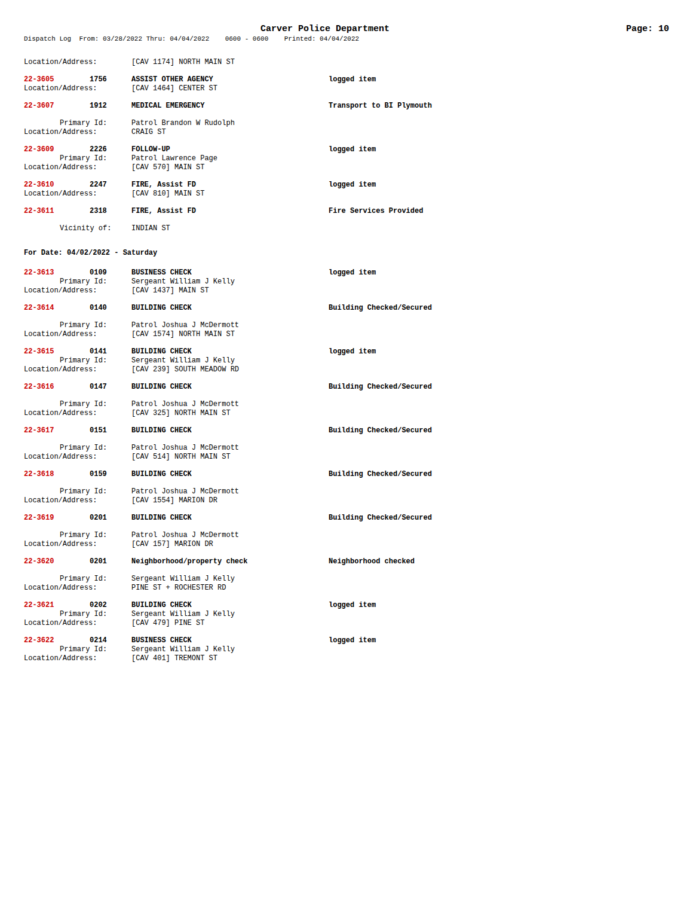Page: 10
Carver Police Department
Dispatch Log From: 03/28/2022 Thru: 04/04/2022 0600 - 0600 Printed: 04/04/2022
Location/Address:
[CAV 1174] NORTH MAIN ST
22-3605
1756
ASSIST OTHER AGENCY
logged item
Location/Address:
[CAV 1464] CENTER ST
22-3607
1912
MEDICAL EMERGENCY
Transport to BI Plymouth
Primary Id:
Patrol Brandon W Rudolph
Location/Address:
CRAIG ST
22-3609
2226
FOLLOW-UP
logged item
Primary Id:
Patrol Lawrence Page
Location/Address:
[CAV 570] MAIN ST
22-3610
2247
FIRE, Assist FD
logged item
Location/Address:
[CAV 810] MAIN ST
22-3611
2318
FIRE, Assist FD
Fire Services Provided
Vicinity of:
INDIAN ST
For Date: 04/02/2022 - Saturday
22-3613
0109
BUSINESS CHECK
logged item
Primary Id:
Sergeant William J Kelly
Location/Address:
[CAV 1437] MAIN ST
22-3614
0140
BUILDING CHECK
Building Checked/Secured
Primary Id:
Patrol Joshua J McDermott
Location/Address:
[CAV 1574] NORTH MAIN ST
22-3615
0141
BUILDING CHECK
logged item
Primary Id:
Sergeant William J Kelly
Location/Address:
[CAV 239] SOUTH MEADOW RD
22-3616
0147
BUILDING CHECK
Building Checked/Secured
Primary Id:
Patrol Joshua J McDermott
Location/Address:
[CAV 325] NORTH MAIN ST
22-3617
0151
BUILDING CHECK
Building Checked/Secured
Primary Id:
Patrol Joshua J McDermott
Location/Address:
[CAV 514] NORTH MAIN ST
22-3618
0159
BUILDING CHECK
Building Checked/Secured
Primary Id:
Patrol Joshua J McDermott
Location/Address:
[CAV 1554] MARION DR
22-3619
0201
BUILDING CHECK
Building Checked/Secured
Primary Id:
Patrol Joshua J McDermott
Location/Address:
[CAV 157] MARION DR
22-3620
0201
Neighborhood/property check
Neighborhood checked
Primary Id:
Sergeant William J Kelly
Location/Address:
PINE ST + ROCHESTER RD
22-3621
0202
BUILDING CHECK
logged item
Primary Id:
Sergeant William J Kelly
Location/Address:
[CAV 479] PINE ST
22-3622
0214
BUSINESS CHECK
logged item
Primary Id:
Sergeant William J Kelly
Location/Address:
[CAV 401] TREMONT ST